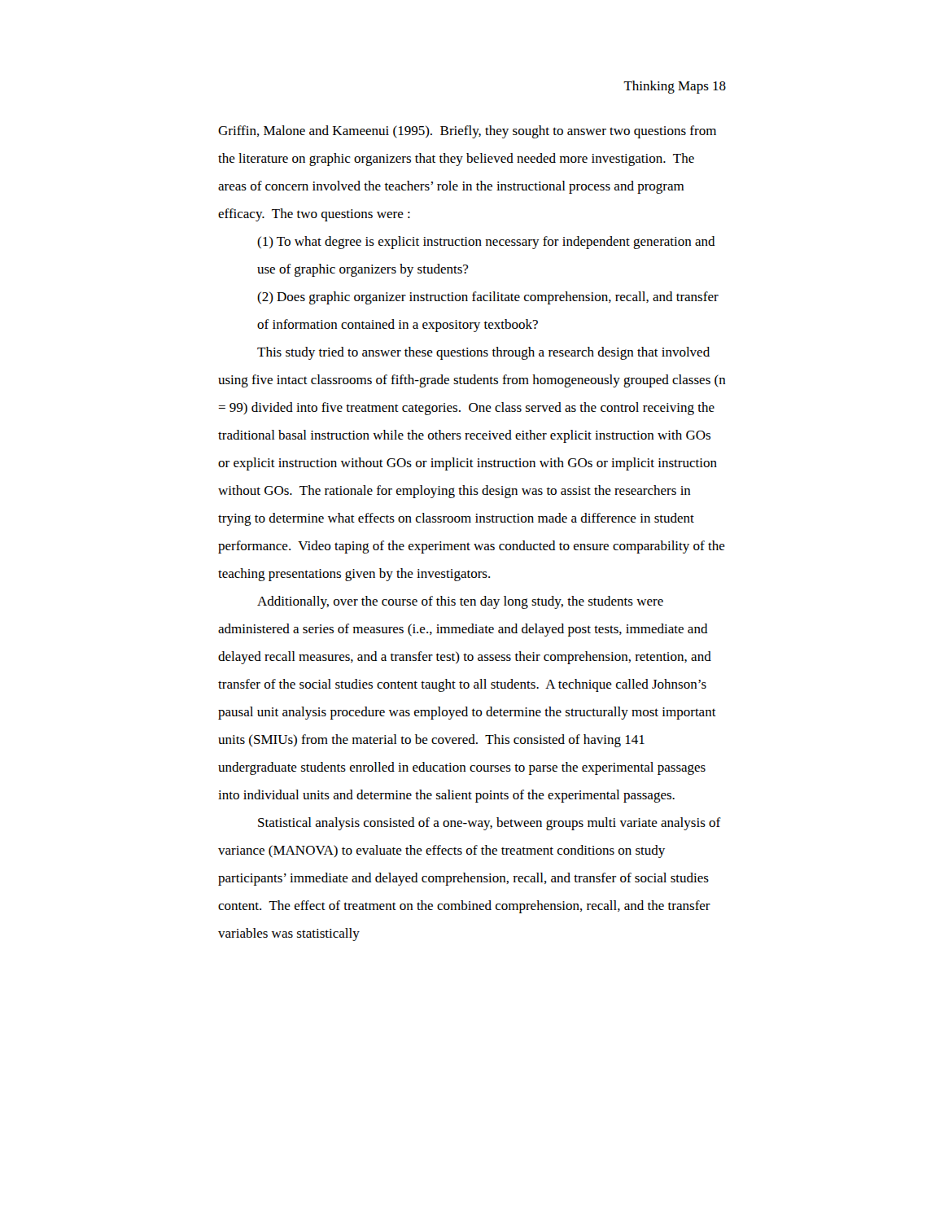Thinking Maps 18
Griffin, Malone and Kameenui (1995). Briefly, they sought to answer two questions from the literature on graphic organizers that they believed needed more investigation. The areas of concern involved the teachers’ role in the instructional process and program efficacy. The two questions were :
(1) To what degree is explicit instruction necessary for independent generation and use of graphic organizers by students?
(2) Does graphic organizer instruction facilitate comprehension, recall, and transfer of information contained in a expository textbook?
This study tried to answer these questions through a research design that involved using five intact classrooms of fifth-grade students from homogeneously grouped classes (n = 99) divided into five treatment categories. One class served as the control receiving the traditional basal instruction while the others received either explicit instruction with GOs or explicit instruction without GOs or implicit instruction with GOs or implicit instruction without GOs. The rationale for employing this design was to assist the researchers in trying to determine what effects on classroom instruction made a difference in student performance. Video taping of the experiment was conducted to ensure comparability of the teaching presentations given by the investigators.
Additionally, over the course of this ten day long study, the students were administered a series of measures (i.e., immediate and delayed post tests, immediate and delayed recall measures, and a transfer test) to assess their comprehension, retention, and transfer of the social studies content taught to all students. A technique called Johnson’s pausal unit analysis procedure was employed to determine the structurally most important units (SMIUs) from the material to be covered. This consisted of having 141 undergraduate students enrolled in education courses to parse the experimental passages into individual units and determine the salient points of the experimental passages.
Statistical analysis consisted of a one-way, between groups multi variate analysis of variance (MANOVA) to evaluate the effects of the treatment conditions on study participants’ immediate and delayed comprehension, recall, and transfer of social studies content. The effect of treatment on the combined comprehension, recall, and the transfer variables was statistically